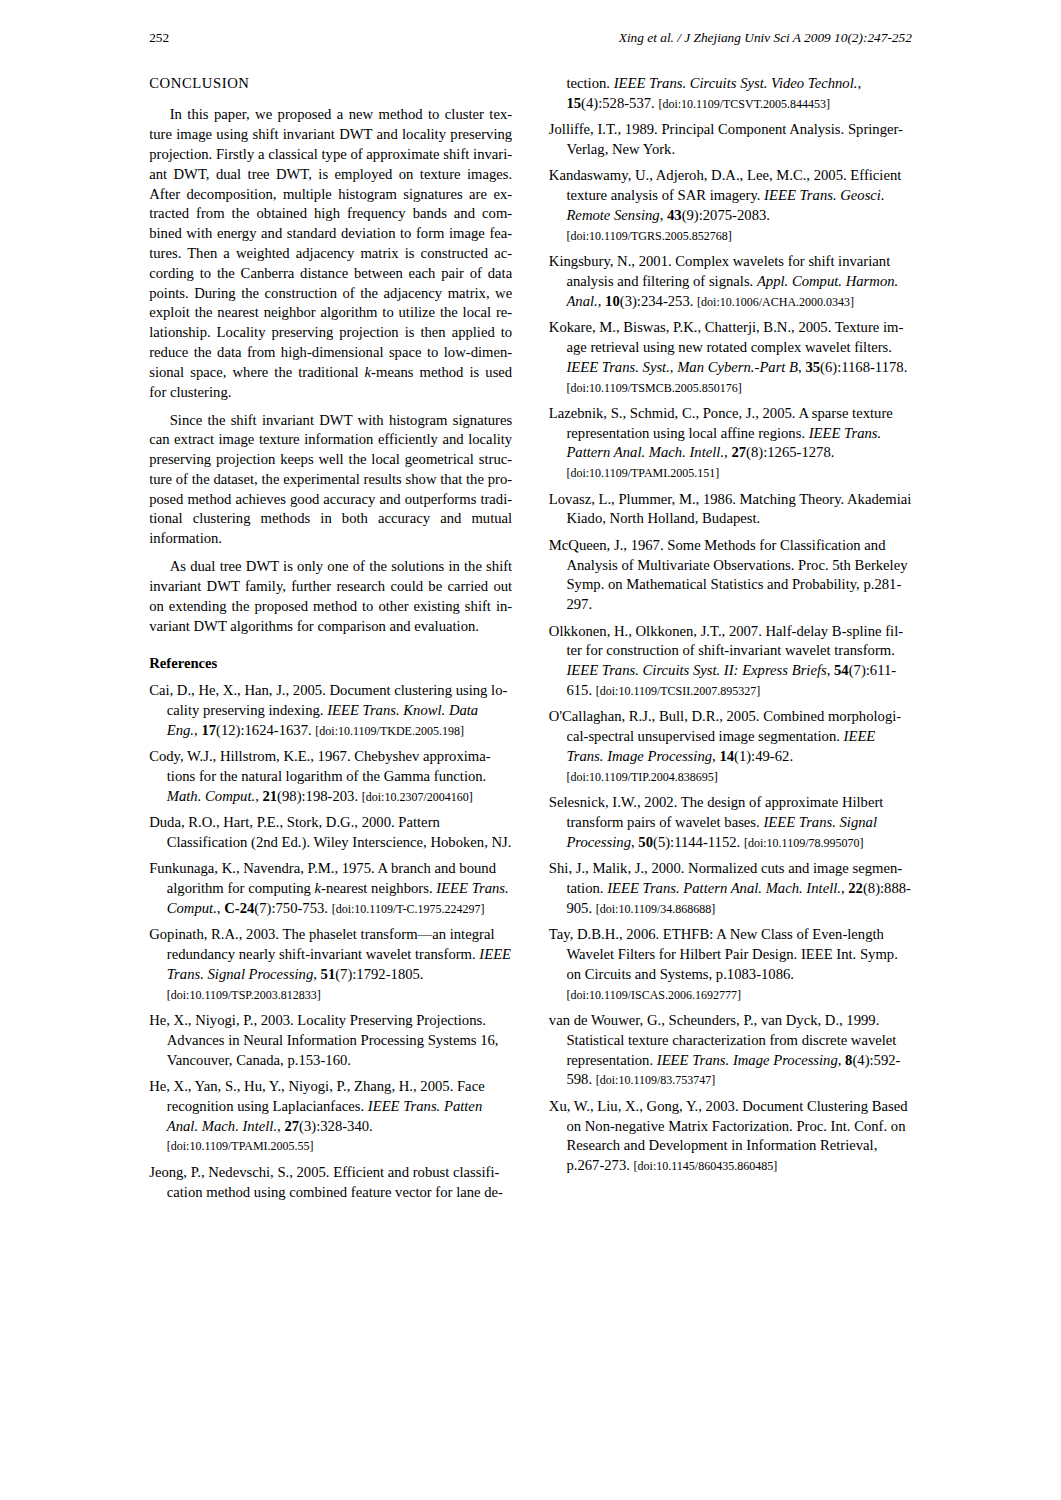252 Xing et al. / J Zhejiang Univ Sci A 2009 10(2):247-252
Conclusion
In this paper, we proposed a new method to cluster texture image using shift invariant DWT and locality preserving projection. Firstly a classical type of approximate shift invariant DWT, dual tree DWT, is employed on texture images. After decomposition, multiple histogram signatures are extracted from the obtained high frequency bands and combined with energy and standard deviation to form image features. Then a weighted adjacency matrix is constructed according to the Canberra distance between each pair of data points. During the construction of the adjacency matrix, we exploit the nearest neighbor algorithm to utilize the local relationship. Locality preserving projection is then applied to reduce the data from high-dimensional space to low-dimensional space, where the traditional k-means method is used for clustering.
Since the shift invariant DWT with histogram signatures can extract image texture information efficiently and locality preserving projection keeps well the local geometrical structure of the dataset, the experimental results show that the proposed method achieves good accuracy and outperforms traditional clustering methods in both accuracy and mutual information.
As dual tree DWT is only one of the solutions in the shift invariant DWT family, further research could be carried out on extending the proposed method to other existing shift invariant DWT algorithms for comparison and evaluation.
References
Cai, D., He, X., Han, J., 2005. Document clustering using locality preserving indexing. IEEE Trans. Knowl. Data Eng., 17(12):1624-1637. [doi:10.1109/TKDE.2005.198]
Cody, W.J., Hillstrom, K.E., 1967. Chebyshev approximations for the natural logarithm of the Gamma function. Math. Comput., 21(98):198-203. [doi:10.2307/2004160]
Duda, R.O., Hart, P.E., Stork, D.G., 2000. Pattern Classification (2nd Ed.). Wiley Interscience, Hoboken, NJ.
Funkunaga, K., Navendra, P.M., 1975. A branch and bound algorithm for computing k-nearest neighbors. IEEE Trans. Comput., C-24(7):750-753. [doi:10.1109/T-C.1975.224297]
Gopinath, R.A., 2003. The phaselet transform—an integral redundancy nearly shift-invariant wavelet transform. IEEE Trans. Signal Processing, 51(7):1792-1805. [doi:10.1109/TSP.2003.812833]
He, X., Niyogi, P., 2003. Locality Preserving Projections. Advances in Neural Information Processing Systems 16, Vancouver, Canada, p.153-160.
He, X., Yan, S., Hu, Y., Niyogi, P., Zhang, H., 2005. Face recognition using Laplacianfaces. IEEE Trans. Patten Anal. Mach. Intell., 27(3):328-340. [doi:10.1109/TPAMI.2005.55]
Jeong, P., Nedevschi, S., 2005. Efficient and robust classification method using combined feature vector for lane detection. IEEE Trans. Circuits Syst. Video Technol., 15(4):528-537. [doi:10.1109/TCSVT.2005.844453]
Jolliffe, I.T., 1989. Principal Component Analysis. Springer-Verlag, New York.
Kandaswamy, U., Adjeroh, D.A., Lee, M.C., 2005. Efficient texture analysis of SAR imagery. IEEE Trans. Geosci. Remote Sensing, 43(9):2075-2083. [doi:10.1109/TGRS.2005.852768]
Kingsbury, N., 2001. Complex wavelets for shift invariant analysis and filtering of signals. Appl. Comput. Harmon. Anal., 10(3):234-253. [doi:10.1006/ACHA.2000.0343]
Kokare, M., Biswas, P.K., Chatterji, B.N., 2005. Texture image retrieval using new rotated complex wavelet filters. IEEE Trans. Syst., Man Cybern.-Part B, 35(6):1168-1178. [doi:10.1109/TSMCB.2005.850176]
Lazebnik, S., Schmid, C., Ponce, J., 2005. A sparse texture representation using local affine regions. IEEE Trans. Pattern Anal. Mach. Intell., 27(8):1265-1278. [doi:10.1109/TPAMI.2005.151]
Lovasz, L., Plummer, M., 1986. Matching Theory. Akademiai Kiado, North Holland, Budapest.
McQueen, J., 1967. Some Methods for Classification and Analysis of Multivariate Observations. Proc. 5th Berkeley Symp. on Mathematical Statistics and Probability, p.281-297.
Olkkonen, H., Olkkonen, J.T., 2007. Half-delay B-spline filter for construction of shift-invariant wavelet transform. IEEE Trans. Circuits Syst. II: Express Briefs, 54(7):611-615. [doi:10.1109/TCSII.2007.895327]
O'Callaghan, R.J., Bull, D.R., 2005. Combined morphological-spectral unsupervised image segmentation. IEEE Trans. Image Processing, 14(1):49-62. [doi:10.1109/TIP.2004.838695]
Selesnick, I.W., 2002. The design of approximate Hilbert transform pairs of wavelet bases. IEEE Trans. Signal Processing, 50(5):1144-1152. [doi:10.1109/78.995070]
Shi, J., Malik, J., 2000. Normalized cuts and image segmentation. IEEE Trans. Pattern Anal. Mach. Intell., 22(8):888-905. [doi:10.1109/34.868688]
Tay, D.B.H., 2006. ETHFB: A New Class of Even-length Wavelet Filters for Hilbert Pair Design. IEEE Int. Symp. on Circuits and Systems, p.1083-1086. [doi:10.1109/ISCAS.2006.1692777]
van de Wouwer, G., Scheunders, P., van Dyck, D., 1999. Statistical texture characterization from discrete wavelet representation. IEEE Trans. Image Processing, 8(4):592-598. [doi:10.1109/83.753747]
Xu, W., Liu, X., Gong, Y., 2003. Document Clustering Based on Non-negative Matrix Factorization. Proc. Int. Conf. on Research and Development in Information Retrieval, p.267-273. [doi:10.1145/860435.860485]